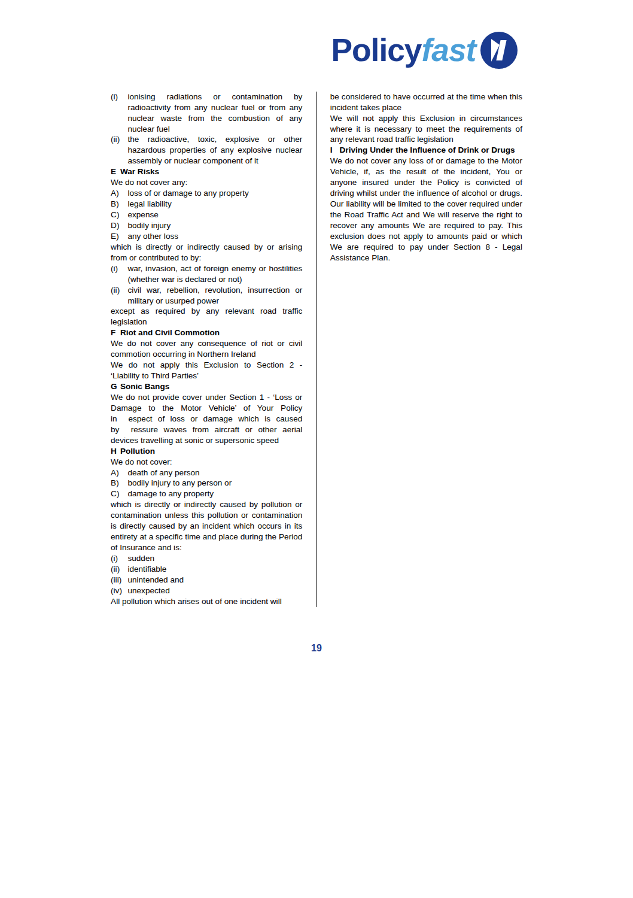Policy fast
(i)
ionising radiations or contamination by radioactivity from any nuclear fuel or from any nuclear waste from the combustion of any nuclear fuel
(ii)
the radioactive, toxic, explosive or other hazardous properties of any explosive nuclear assembly or nuclear component of it
E
War Risks
We do not cover any:
A)
loss of or damage to any property
B)
legal liability
C)
expense
D)
bodily injury
E)
any other loss
which is directly or indirectly caused by or arising from or contributed to by:
(i)
war, invasion, act of foreign enemy or hostilities (whether war is declared or not)
(ii)
civil war, rebellion, revolution, insurrection or military or usurped power
except as required by any relevant road traffic legislation
F
Riot and Civil Commotion
We do not cover any consequence of riot or civil commotion occurring in Northern Ireland
We do not apply this Exclusion to Section 2 - ‘Liability to Third Parties’
G
Sonic Bangs
We do not provide cover under Section 1 - ‘Loss or Damage to the Motor Vehicle’ of Your Policy in espect of loss or damage which is caused by ressure waves from aircraft or other aerial devices travelling at sonic or supersonic speed
H
Pollution
We do not cover:
A)
death of any person
B)
bodily injury to any person or
C)
damage to any property
which is directly or indirectly caused by pollution or contamination unless this pollution or contamination is directly caused by an incident which occurs in its entirety at a specific time and place during the Period of Insurance and is:
(i)
sudden
(ii)
identifiable
(iii)
unintended and
(iv)
unexpected
All pollution which arises out of one incident will
be considered to have occurred at the time when this incident takes place
We will not apply this Exclusion in circumstances where it is necessary to meet the requirements of any relevant road traffic legislation
I
Driving Under the Influence of Drink or Drugs
We do not cover any loss of or damage to the Motor Vehicle, if, as the result of the incident, You or anyone insured under the Policy is convicted of driving whilst under the influence of alcohol or drugs. Our liability will be limited to the cover required under the Road Traffic Act and We will reserve the right to recover any amounts We are required to pay. This exclusion does not apply to amounts paid or which We are required to pay under Section 8 - Legal Assistance Plan.
19